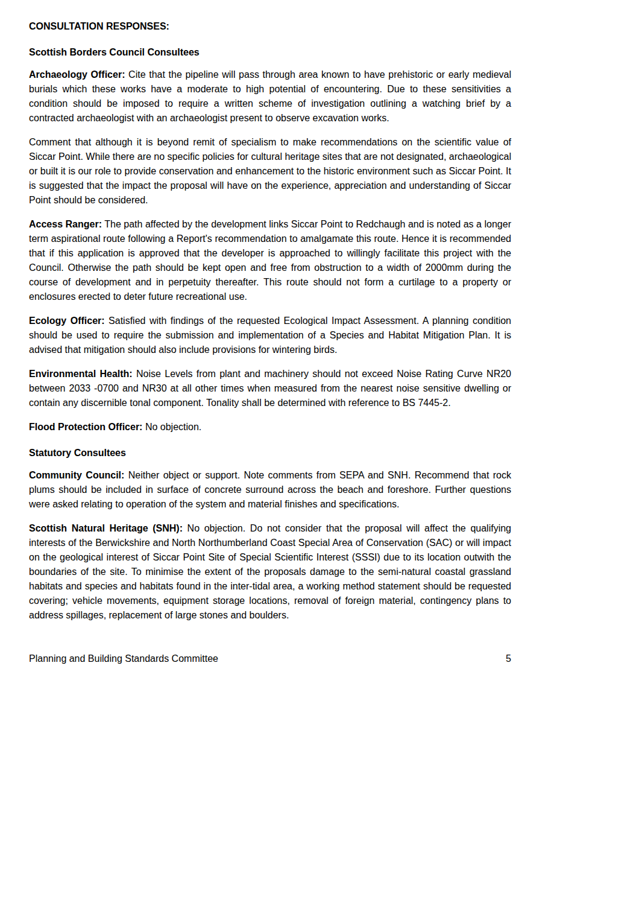CONSULTATION RESPONSES:
Scottish Borders Council Consultees
Archaeology Officer: Cite that the pipeline will pass through area known to have prehistoric or early medieval burials which these works have a moderate to high potential of encountering. Due to these sensitivities a condition should be imposed to require a written scheme of investigation outlining a watching brief by a contracted archaeologist with an archaeologist present to observe excavation works.
Comment that although it is beyond remit of specialism to make recommendations on the scientific value of Siccar Point. While there are no specific policies for cultural heritage sites that are not designated, archaeological or built it is our role to provide conservation and enhancement to the historic environment such as Siccar Point. It is suggested that the impact the proposal will have on the experience, appreciation and understanding of Siccar Point should be considered.
Access Ranger: The path affected by the development links Siccar Point to Redchaugh and is noted as a longer term aspirational route following a Report's recommendation to amalgamate this route. Hence it is recommended that if this application is approved that the developer is approached to willingly facilitate this project with the Council. Otherwise the path should be kept open and free from obstruction to a width of 2000mm during the course of development and in perpetuity thereafter. This route should not form a curtilage to a property or enclosures erected to deter future recreational use.
Ecology Officer: Satisfied with findings of the requested Ecological Impact Assessment. A planning condition should be used to require the submission and implementation of a Species and Habitat Mitigation Plan. It is advised that mitigation should also include provisions for wintering birds.
Environmental Health: Noise Levels from plant and machinery should not exceed Noise Rating Curve NR20 between 2033 -0700 and NR30 at all other times when measured from the nearest noise sensitive dwelling or contain any discernible tonal component. Tonality shall be determined with reference to BS 7445-2.
Flood Protection Officer: No objection.
Statutory Consultees
Community Council: Neither object or support. Note comments from SEPA and SNH. Recommend that rock plums should be included in surface of concrete surround across the beach and foreshore. Further questions were asked relating to operation of the system and material finishes and specifications.
Scottish Natural Heritage (SNH): No objection. Do not consider that the proposal will affect the qualifying interests of the Berwickshire and North Northumberland Coast Special Area of Conservation (SAC) or will impact on the geological interest of Siccar Point Site of Special Scientific Interest (SSSI) due to its location outwith the boundaries of the site. To minimise the extent of the proposals damage to the semi-natural coastal grassland habitats and species and habitats found in the inter-tidal area, a working method statement should be requested covering; vehicle movements, equipment storage locations, removal of foreign material, contingency plans to address spillages, replacement of large stones and boulders.
Planning and Building Standards Committee 5